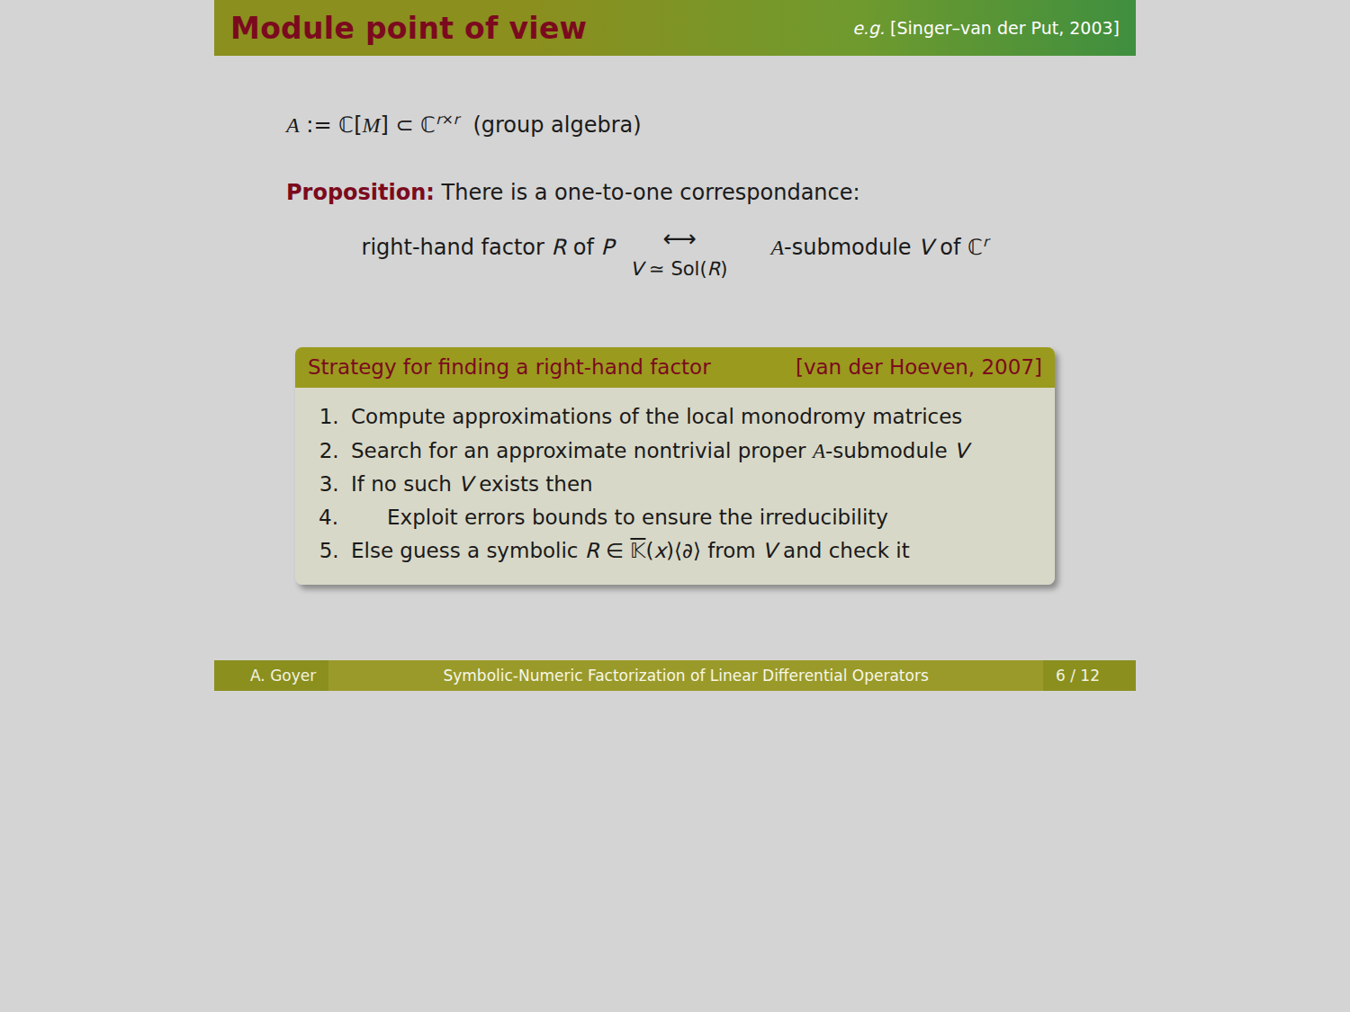Module point of view
e.g. [Singer–van der Put, 2003]
A := ℂ[M] ⊂ ℂr×r (group algebra)
Proposition: There is a one-to-one correspondance:
right-hand factor R of P
⟷
V ≃ Sol(R)
A-submodule V of ℂr
Strategy for finding a right-hand factor [van der Hoeven, 2007]
Compute approximations of the local monodromy matrices
Search for an approximate nontrivial proper A-submodule V
If no such V exists then
4. Exploit errors bounds to ensure the irreducibility
Else guess a symbolic R ∈ 𝕂(x)⟨∂⟩ from V and check it
A. Goyer
Symbolic-Numeric Factorization of Linear Differential Operators
6 / 12